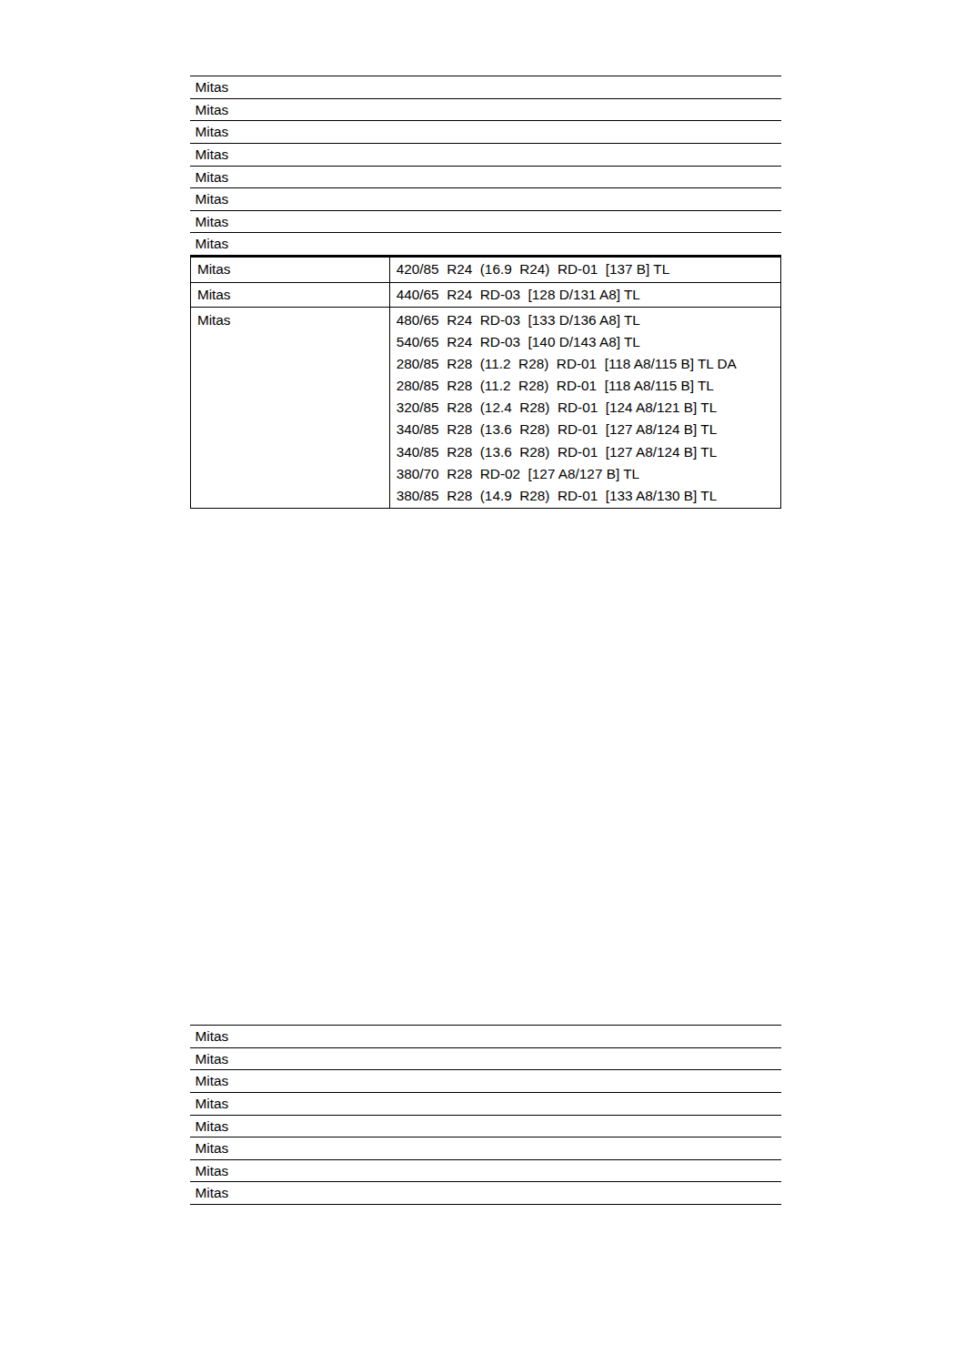| Mitas | |
| Mitas | |
| Mitas | |
| Mitas | |
| Mitas | |
| Mitas | |
| Mitas | |
| Mitas | |
| Mitas | 420/85 R24 (16.9 R24) RD-01 [137 B] TL |
| Mitas | 440/65 R24 RD-03 [128 D/131 A8] TL |
| Mitas | 480/65 R24 RD-03 [133 D/136 A8] TL 540/65 R24 RD-03 [140 D/143 A8] TL 280/85 R28 (11.2 R28) RD-01 [118 A8/115 B] TL DA 280/85 R28 (11.2 R28) RD-01 [118 A8/115 B] TL 320/85 R28 (12.4 R28) RD-01 [124 A8/121 B] TL 340/85 R28 (13.6 R28) RD-01 [127 A8/124 B] TL 340/85 R28 (13.6 R28) RD-01 [127 A8/124 B] TL 380/70 R28 RD-02 [127 A8/127 B] TL 380/85 R28 (14.9 R28) RD-01 [133 A8/130 B] TL |
| Mitas | |
| Mitas | |
| Mitas | |
| Mitas | |
| Mitas | |
| Mitas | |
| Mitas | |
| Mitas | |